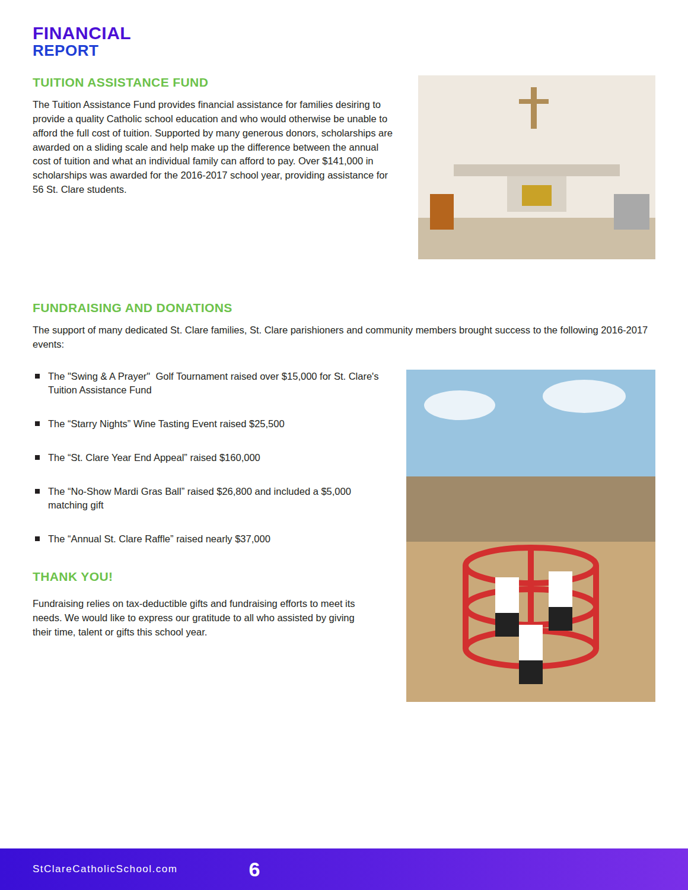FINANCIAL REPORT
Tuition Assistance Fund
The Tuition Assistance Fund provides financial assistance for families desiring to provide a quality Catholic school education and who would otherwise be unable to afford the full cost of tuition. Supported by many generous donors, scholarships are awarded on a sliding scale and help make up the difference between the annual cost of tuition and what an individual family can afford to pay. Over $141,000 in scholarships was awarded for the 2016-2017 school year, providing assistance for 56 St. Clare students.
Fundraising and Donations
The support of many dedicated St. Clare families, St. Clare parishioners and community members brought success to the following 2016-2017 events:
The "Swing & A Prayer" Golf Tournament raised over $15,000 for St. Clare's Tuition Assistance Fund
The “Starry Nights” Wine Tasting Event raised $25,500
The “St. Clare Year End Appeal” raised $160,000
The “No-Show Mardi Gras Ball” raised $26,800 and included a $5,000 matching gift
The “Annual St. Clare Raffle” raised nearly $37,000
Thank You!
Fundraising relies on tax-deductible gifts and fundraising efforts to meet its needs. We would like to express our gratitude to all who assisted by giving their time, talent or gifts this school year.
StClareCatholicSchool.com 6